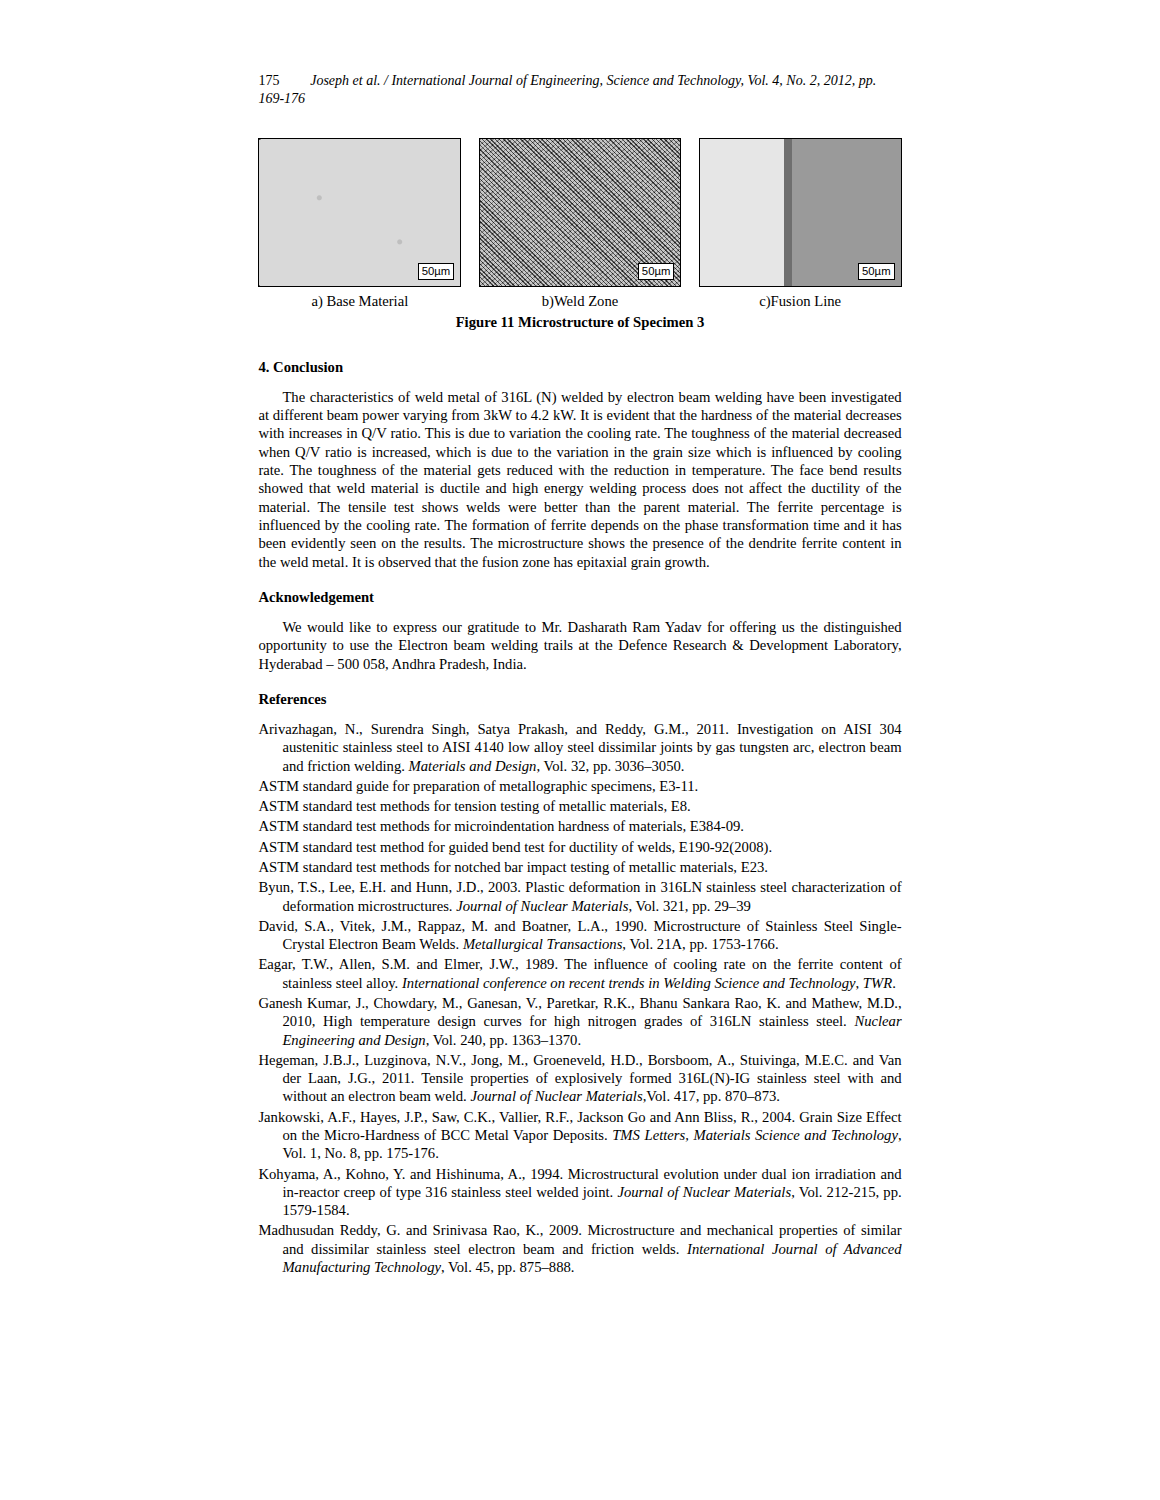175 Joseph et al. / International Journal of Engineering, Science and Technology, Vol. 4, No. 2, 2012, pp. 169-176
50µm
50µm
50µm
a) Base Material
b)Weld Zone
c)Fusion Line
Figure 11 Microstructure of Specimen 3
4. Conclusion
The characteristics of weld metal of 316L (N) welded by electron beam welding have been investigated at different beam power varying from 3kW to 4.2 kW. It is evident that the hardness of the material decreases with increases in Q/V ratio. This is due to variation the cooling rate. The toughness of the material decreased when Q/V ratio is increased, which is due to the variation in the grain size which is influenced by cooling rate. The toughness of the material gets reduced with the reduction in temperature. The face bend results showed that weld material is ductile and high energy welding process does not affect the ductility of the material. The tensile test shows welds were better than the parent material. The ferrite percentage is influenced by the cooling rate. The formation of ferrite depends on the phase transformation time and it has been evidently seen on the results. The microstructure shows the presence of the dendrite ferrite content in the weld metal. It is observed that the fusion zone has epitaxial grain growth.
Acknowledgement
We would like to express our gratitude to Mr. Dasharath Ram Yadav for offering us the distinguished opportunity to use the Electron beam welding trails at the Defence Research & Development Laboratory, Hyderabad – 500 058, Andhra Pradesh, India.
References
Arivazhagan, N., Surendra Singh, Satya Prakash, and Reddy, G.M., 2011. Investigation on AISI 304 austenitic stainless steel to AISI 4140 low alloy steel dissimilar joints by gas tungsten arc, electron beam and friction welding. Materials and Design, Vol. 32, pp. 3036–3050.
ASTM standard guide for preparation of metallographic specimens, E3-11.
ASTM standard test methods for tension testing of metallic materials, E8.
ASTM standard test methods for microindentation hardness of materials, E384-09.
ASTM standard test method for guided bend test for ductility of welds, E190-92(2008).
ASTM standard test methods for notched bar impact testing of metallic materials, E23.
Byun, T.S., Lee, E.H. and Hunn, J.D., 2003. Plastic deformation in 316LN stainless steel characterization of deformation microstructures. Journal of Nuclear Materials, Vol. 321, pp. 29–39
David, S.A., Vitek, J.M., Rappaz, M. and Boatner, L.A., 1990. Microstructure of Stainless Steel Single-Crystal Electron Beam Welds. Metallurgical Transactions, Vol. 21A, pp. 1753-1766.
Eagar, T.W., Allen, S.M. and Elmer, J.W., 1989. The influence of cooling rate on the ferrite content of stainless steel alloy. International conference on recent trends in Welding Science and Technology, TWR.
Ganesh Kumar, J., Chowdary, M., Ganesan, V., Paretkar, R.K., Bhanu Sankara Rao, K. and Mathew, M.D., 2010, High temperature design curves for high nitrogen grades of 316LN stainless steel. Nuclear Engineering and Design, Vol. 240, pp. 1363–1370.
Hegeman, J.B.J., Luzginova, N.V., Jong, M., Groeneveld, H.D., Borsboom, A., Stuivinga, M.E.C. and Van der Laan, J.G., 2011. Tensile properties of explosively formed 316L(N)-IG stainless steel with and without an electron beam weld. Journal of Nuclear Materials,Vol. 417, pp. 870–873.
Jankowski, A.F., Hayes, J.P., Saw, C.K., Vallier, R.F., Jackson Go and Ann Bliss, R., 2004. Grain Size Effect on the Micro-Hardness of BCC Metal Vapor Deposits. TMS Letters, Materials Science and Technology, Vol. 1, No. 8, pp. 175-176.
Kohyama, A., Kohno, Y. and Hishinuma, A., 1994. Microstructural evolution under dual ion irradiation and in-reactor creep of type 316 stainless steel welded joint. Journal of Nuclear Materials, Vol. 212-215, pp. 1579-1584.
Madhusudan Reddy, G. and Srinivasa Rao, K., 2009. Microstructure and mechanical properties of similar and dissimilar stainless steel electron beam and friction welds. International Journal of Advanced Manufacturing Technology, Vol. 45, pp. 875–888.